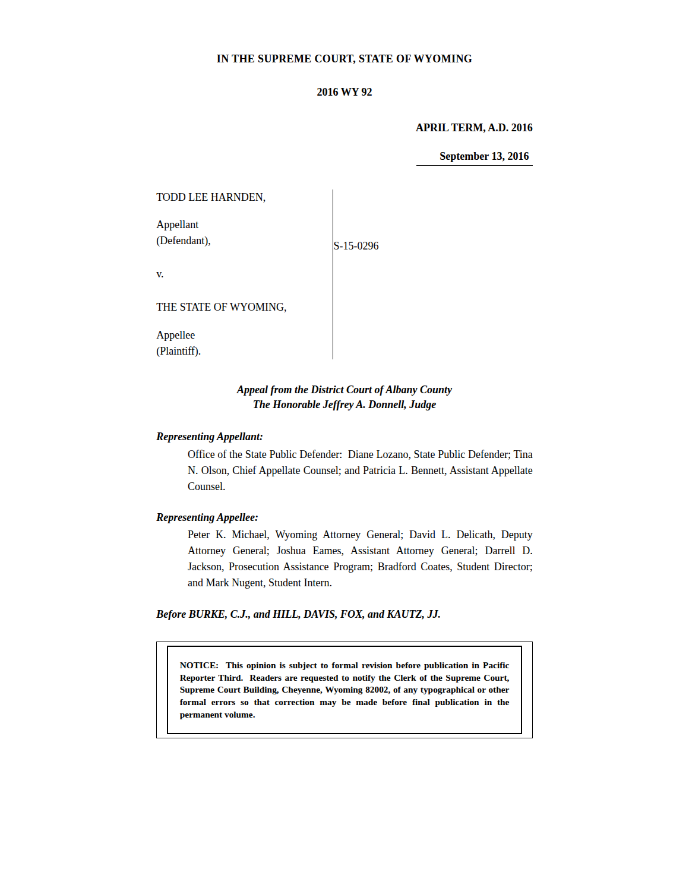IN THE SUPREME COURT, STATE OF WYOMING
2016 WY 92
APRIL TERM, A.D. 2016
September 13, 2016
| TODD LEE HARNDEN, Appellant (Defendant), v. THE STATE OF WYOMING, Appellee (Plaintiff). | S-15-0296 |
Appeal from the District Court of Albany County
The Honorable Jeffrey A. Donnell, Judge
Representing Appellant:
Office of the State Public Defender: Diane Lozano, State Public Defender; Tina N. Olson, Chief Appellate Counsel; and Patricia L. Bennett, Assistant Appellate Counsel.
Representing Appellee:
Peter K. Michael, Wyoming Attorney General; David L. Delicath, Deputy Attorney General; Joshua Eames, Assistant Attorney General; Darrell D. Jackson, Prosecution Assistance Program; Bradford Coates, Student Director; and Mark Nugent, Student Intern.
Before BURKE, C.J., and HILL, DAVIS, FOX, and KAUTZ, JJ.
NOTICE: This opinion is subject to formal revision before publication in Pacific Reporter Third. Readers are requested to notify the Clerk of the Supreme Court, Supreme Court Building, Cheyenne, Wyoming 82002, of any typographical or other formal errors so that correction may be made before final publication in the permanent volume.